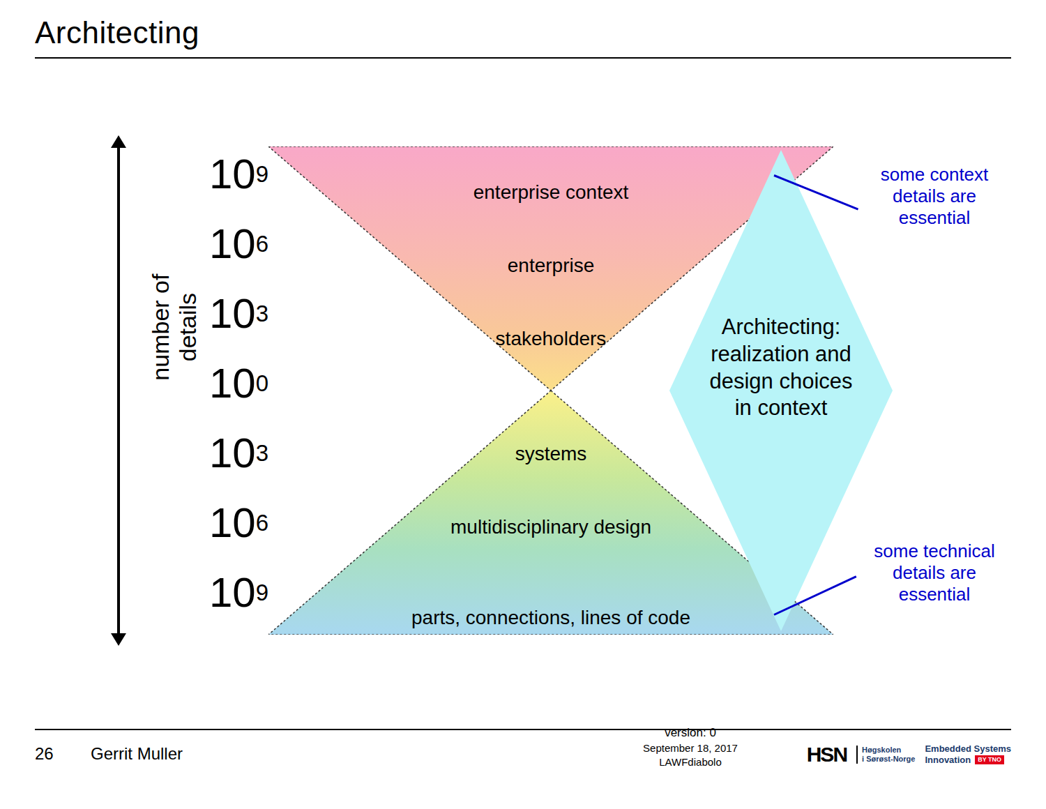Architecting
number of
details
109
106
103
100
103
106
109
enterprise context
enterprise
stakeholders
systems
multidisciplinary design
parts, connections, lines of code
Architecting:
realization and
design choices
in context
some context
details are
essential
some technical
details are
essential
26
Gerrit Muller
version: 0
September 18, 2017
LAWFdiabolo
HSN
Høgskolen
i Sørøst-Norge
Embedded Systems
Innovation BY TNO